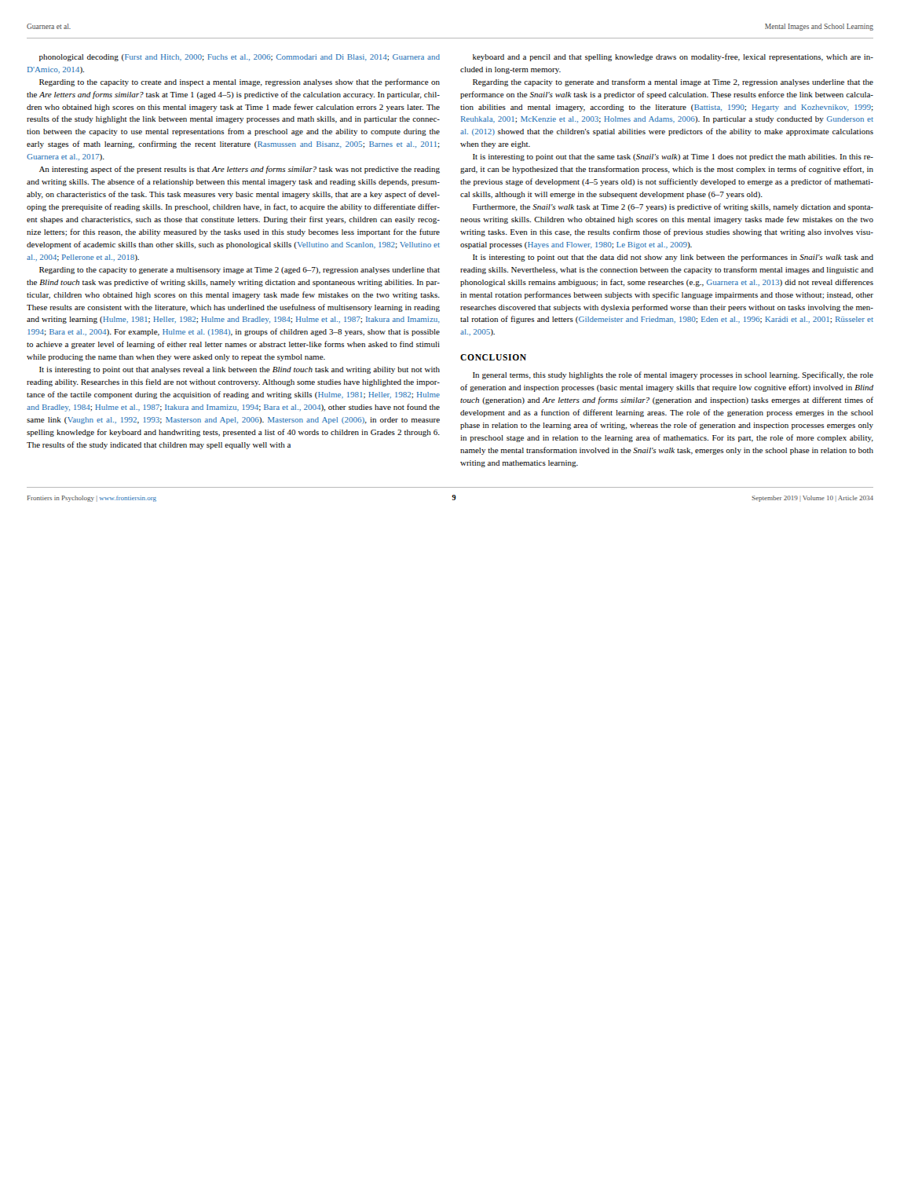Guarnera et al.
Mental Images and School Learning
phonological decoding (Furst and Hitch, 2000; Fuchs et al., 2006; Commodari and Di Blasi, 2014; Guarnera and D'Amico, 2014).
Regarding to the capacity to create and inspect a mental image, regression analyses show that the performance on the Are letters and forms similar? task at Time 1 (aged 4–5) is predictive of the calculation accuracy. In particular, children who obtained high scores on this mental imagery task at Time 1 made fewer calculation errors 2 years later. The results of the study highlight the link between mental imagery processes and math skills, and in particular the connection between the capacity to use mental representations from a preschool age and the ability to compute during the early stages of math learning, confirming the recent literature (Rasmussen and Bisanz, 2005; Barnes et al., 2011; Guarnera et al., 2017).
An interesting aspect of the present results is that Are letters and forms similar? task was not predictive the reading and writing skills. The absence of a relationship between this mental imagery task and reading skills depends, presumably, on characteristics of the task. This task measures very basic mental imagery skills, that are a key aspect of developing the prerequisite of reading skills. In preschool, children have, in fact, to acquire the ability to differentiate different shapes and characteristics, such as those that constitute letters. During their first years, children can easily recognize letters; for this reason, the ability measured by the tasks used in this study becomes less important for the future development of academic skills than other skills, such as phonological skills (Vellutino and Scanlon, 1982; Vellutino et al., 2004; Pellerone et al., 2018).
Regarding to the capacity to generate a multisensory image at Time 2 (aged 6–7), regression analyses underline that the Blind touch task was predictive of writing skills, namely writing dictation and spontaneous writing abilities. In particular, children who obtained high scores on this mental imagery task made few mistakes on the two writing tasks. These results are consistent with the literature, which has underlined the usefulness of multisensory learning in reading and writing learning (Hulme, 1981; Heller, 1982; Hulme and Bradley, 1984; Hulme et al., 1987; Itakura and Imamizu, 1994; Bara et al., 2004). For example, Hulme et al. (1984), in groups of children aged 3–8 years, show that is possible to achieve a greater level of learning of either real letter names or abstract letter-like forms when asked to find stimuli while producing the name than when they were asked only to repeat the symbol name.
It is interesting to point out that analyses reveal a link between the Blind touch task and writing ability but not with reading ability. Researches in this field are not without controversy. Although some studies have highlighted the importance of the tactile component during the acquisition of reading and writing skills (Hulme, 1981; Heller, 1982; Hulme and Bradley, 1984; Hulme et al., 1987; Itakura and Imamizu, 1994; Bara et al., 2004), other studies have not found the same link (Vaughn et al., 1992, 1993; Masterson and Apel, 2006). Masterson and Apel (2006), in order to measure spelling knowledge for keyboard and handwriting tests, presented a list of 40 words to children in Grades 2 through 6. The results of the study indicated that children may spell equally well with a
keyboard and a pencil and that spelling knowledge draws on modality-free, lexical representations, which are included in long-term memory.
Regarding the capacity to generate and transform a mental image at Time 2, regression analyses underline that the performance on the Snail's walk task is a predictor of speed calculation. These results enforce the link between calculation abilities and mental imagery, according to the literature (Battista, 1990; Hegarty and Kozhevnikov, 1999; Reuhkala, 2001; McKenzie et al., 2003; Holmes and Adams, 2006). In particular a study conducted by Gunderson et al. (2012) showed that the children's spatial abilities were predictors of the ability to make approximate calculations when they are eight.
It is interesting to point out that the same task (Snail's walk) at Time 1 does not predict the math abilities. In this regard, it can be hypothesized that the transformation process, which is the most complex in terms of cognitive effort, in the previous stage of development (4–5 years old) is not sufficiently developed to emerge as a predictor of mathematical skills, although it will emerge in the subsequent development phase (6–7 years old).
Furthermore, the Snail's walk task at Time 2 (6–7 years) is predictive of writing skills, namely dictation and spontaneous writing skills. Children who obtained high scores on this mental imagery tasks made few mistakes on the two writing tasks. Even in this case, the results confirm those of previous studies showing that writing also involves visuospatial processes (Hayes and Flower, 1980; Le Bigot et al., 2009).
It is interesting to point out that the data did not show any link between the performances in Snail's walk task and reading skills. Nevertheless, what is the connection between the capacity to transform mental images and linguistic and phonological skills remains ambiguous; in fact, some researches (e.g., Guarnera et al., 2013) did not reveal differences in mental rotation performances between subjects with specific language impairments and those without; instead, other researches discovered that subjects with dyslexia performed worse than their peers without on tasks involving the mental rotation of figures and letters (Gildemeister and Friedman, 1980; Eden et al., 1996; Karádi et al., 2001; Rüsseler et al., 2005).
Conclusion
In general terms, this study highlights the role of mental imagery processes in school learning. Specifically, the role of generation and inspection processes (basic mental imagery skills that require low cognitive effort) involved in Blind touch (generation) and Are letters and forms similar? (generation and inspection) tasks emerges at different times of development and as a function of different learning areas. The role of the generation process emerges in the school phase in relation to the learning area of writing, whereas the role of generation and inspection processes emerges only in preschool stage and in relation to the learning area of mathematics. For its part, the role of more complex ability, namely the mental transformation involved in the Snail's walk task, emerges only in the school phase in relation to both writing and mathematics learning.
Frontiers in Psychology | www.frontiersin.org
9
September 2019 | Volume 10 | Article 2034